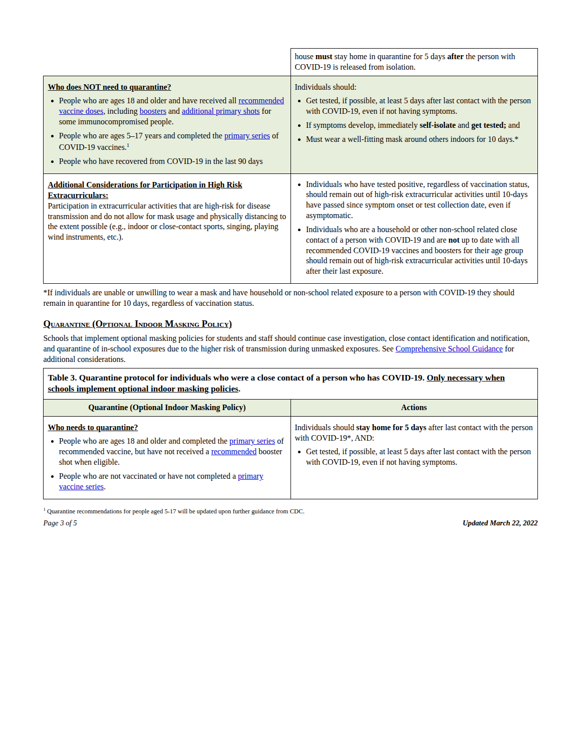| | house must stay home in quarantine for 5 days after the person with COVID-19 is released from isolation. |
| Who does NOT need to quarantine? People who are ages 18 and older and have received all recommended vaccine doses , including boosters and additional primary shots for some immunocompromised people. People who are ages 5–17 years and completed the primary series of COVID-19 vaccines. 1 People who have recovered from COVID-19 in the last 90 days | Individuals should: Get tested, if possible, at least 5 days after last contact with the person with COVID-19, even if not having symptoms. If symptoms develop, immediately self-isolate and get tested; and Must wear a well-fitting mask around others indoors for 10 days.* |
| Additional Considerations for Participation in High Risk Extracurriculars: Participation in extracurricular activities that are high-risk for disease transmission and do not allow for mask usage and physically distancing to the extent possible (e.g., indoor or close-contact sports, singing, playing wind instruments, etc.). | Individuals who have tested positive, regardless of vaccination status, should remain out of high-risk extracurricular activities until 10-days have passed since symptom onset or test collection date, even if asymptomatic. Individuals who are a household or other non-school related close contact of a person with COVID-19 and are not up to date with all recommended COVID-19 vaccines and boosters for their age group should remain out of high-risk extracurricular activities until 10-days after their last exposure. |
*If individuals are unable or unwilling to wear a mask and have household or non-school related exposure to a person with COVID-19 they should remain in quarantine for 10 days, regardless of vaccination status.
Quarantine (Optional Indoor Masking Policy)
Schools that implement optional masking policies for students and staff should continue case investigation, close contact identification and notification, and quarantine of in-school exposures due to the higher risk of transmission during unmasked exposures. See Comprehensive School Guidance for additional considerations.
| Table 3. Quarantine protocol for individuals who were a close contact of a person who has COVID-19. Only necessary when schools implement optional indoor masking policies . |
| Quarantine (Optional Indoor Masking Policy) | Actions |
| Who needs to quarantine? People who are ages 18 and older and completed the primary series of recommended vaccine, but have not received a recommended booster shot when eligible. People who are not vaccinated or have not completed a primary vaccine series . | Individuals should stay home for 5 days after last contact with the person with COVID-19*, AND: Get tested, if possible, at least 5 days after last contact with the person with COVID-19, even if not having symptoms. |
1 Quarantine recommendations for people aged 5-17 will be updated upon further guidance from CDC.
Page 3 of 5 Updated March 22, 2022